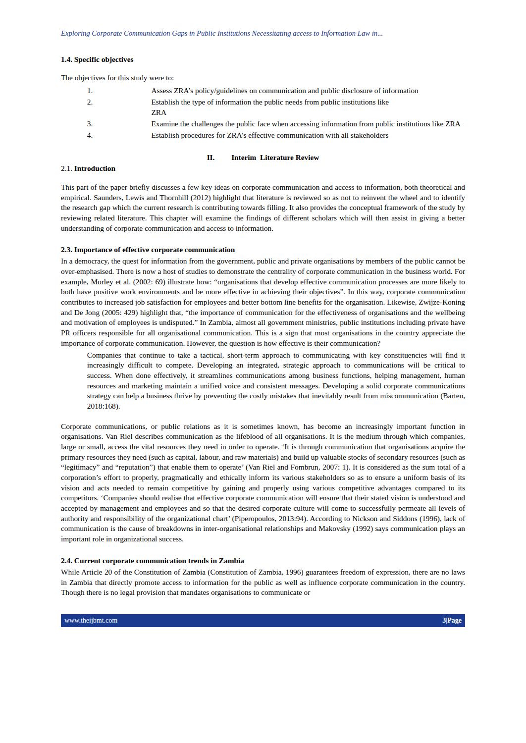Exploring Corporate Communication Gaps in Public Institutions Necessitating access to Information Law in...
1.4. Specific objectives
The objectives for this study were to:
Assess ZRA’s policy/guidelines on communication and public disclosure of information
Establish the type of information the public needs from public institutions likeZRA
Examine the challenges the public face when accessing information from public institutions like ZRA
Establish procedures for ZRA’s effective communication with all stakeholders
II. Interim Literature Review
2.1. Introduction
This part of the paper briefly discusses a few key ideas on corporate communication and access to information, both theoretical and empirical. Saunders, Lewis and Thornhill (2012) highlight that literature is reviewed so as not to reinvent the wheel and to identify the research gap which the current research is contributing towards filling. It also provides the conceptual framework of the study by reviewing related literature. This chapter will examine the findings of different scholars which will then assist in giving a better understanding of corporate communication and access to information.
2.3. Importance of effective corporate communication
In a democracy, the quest for information from the government, public and private organisations by members of the public cannot be over-emphasised. There is now a host of studies to demonstrate the centrality of corporate communication in the business world. For example, Morley et al. (2002: 69) illustrate how: “organisations that develop effective communication processes are more likely to both have positive work environments and be more effective in achieving their objectives”. In this way, corporate communication contributes to increased job satisfaction for employees and better bottom line benefits for the organisation. Likewise, Zwijze-Koning and De Jong (2005: 429) highlight that, “the importance of communication for the effectiveness of organisations and the wellbeing and motivation of employees is undisputed.” In Zambia, almost all government ministries, public institutions including private have PR officers responsible for all organisational communication. This is a sign that most organisations in the country appreciate the importance of corporate communication. However, the question is how effective is their communication?
Companies that continue to take a tactical, short-term approach to communicating with key constituencies will find it increasingly difficult to compete. Developing an integrated, strategic approach to communications will be critical to success. When done effectively, it streamlines communications among business functions, helping management, human resources and marketing maintain a unified voice and consistent messages. Developing a solid corporate communications strategy can help a business thrive by preventing the costly mistakes that inevitably result from miscommunication (Barten, 2018:168).
Corporate communications, or public relations as it is sometimes known, has become an increasingly important function in organisations. Van Riel describes communication as the lifeblood of all organisations. It is the medium through which companies, large or small, access the vital resources they need in order to operate. ‘It is through communication that organisations acquire the primary resources they need (such as capital, labour, and raw materials) and build up valuable stocks of secondary resources (such as “legitimacy” and “reputation”) that enable them to operate’ (Van Riel and Fombrun, 2007: 1). It is considered as the sum total of a corporation’s effort to properly, pragmatically and ethically inform its various stakeholders so as to ensure a uniform basis of its vision and acts needed to remain competitive by gaining and properly using various competitive advantages compared to its competitors. ‘Companies should realise that effective corporate communication will ensure that their stated vision is understood and accepted by management and employees and so that the desired corporate culture will come to successfully permeate all levels of authority and responsibility of the organizational chart’ (Piperopoulos, 2013:94). According to Nickson and Siddons (1996), lack of communication is the cause of breakdowns in inter-organisational relationships and Makovsky (1992) says communication plays an important role in organizational success.
2.4. Current corporate communication trends in Zambia
While Article 20 of the Constitution of Zambia (Constitution of Zambia, 1996) guarantees freedom of expression, there are no laws in Zambia that directly promote access to information for the public as well as influence corporate communication in the country. Though there is no legal provision that mandates organisations to communicate or
www.theijbmt.com 3|Page